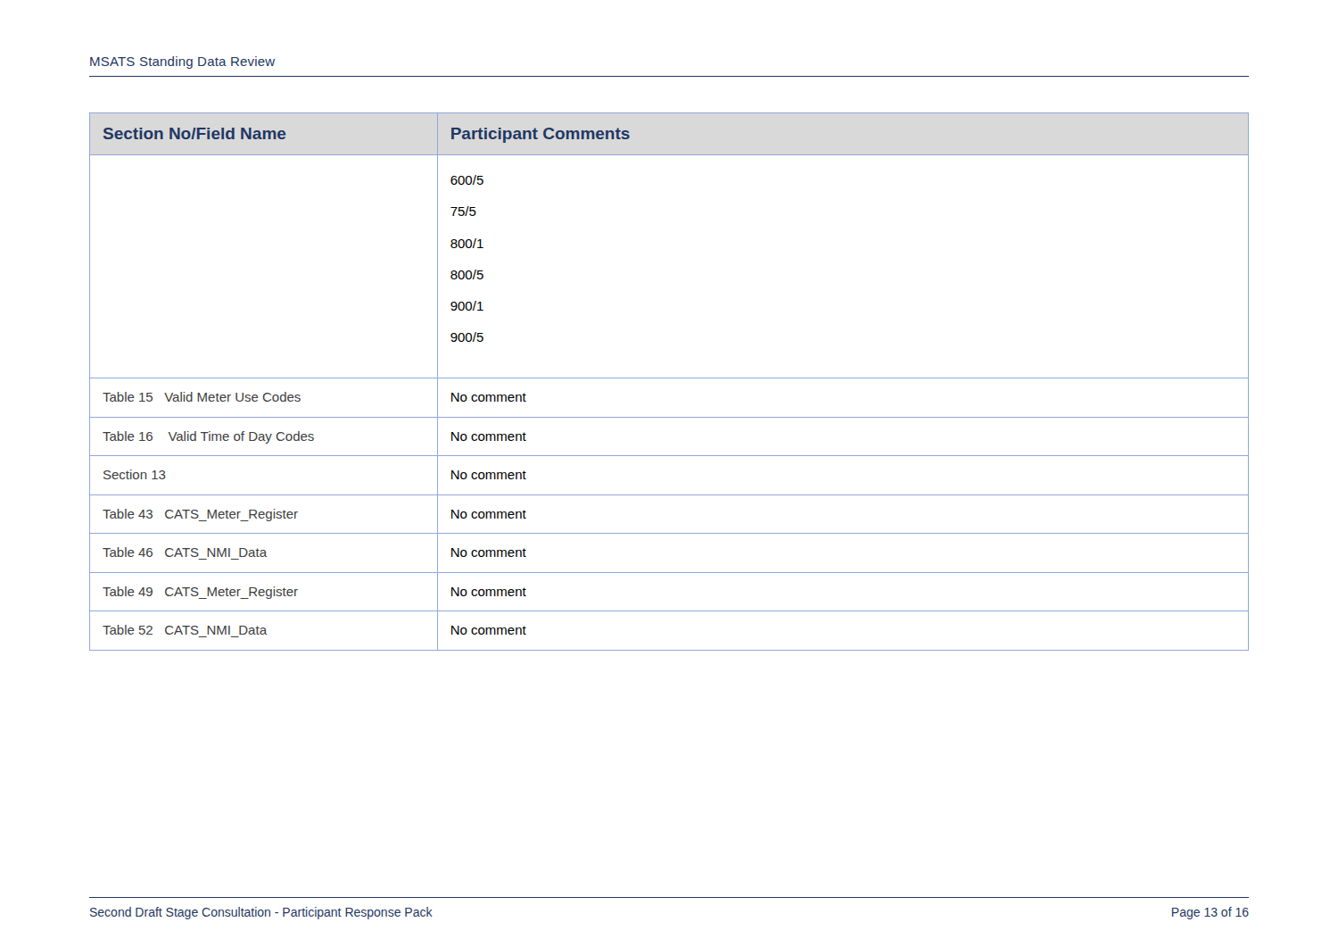MSATS Standing Data Review
| Section No/Field Name | Participant Comments |
| --- | --- |
| | 600/5 75/5 800/1 800/5 900/1 900/5 |
| Table 15 Valid Meter Use Codes | No comment |
| Table 16 Valid Time of Day Codes | No comment |
| Section 13 | No comment |
| Table 43 CATS_Meter_Register | No comment |
| Table 46 CATS_NMI_Data | No comment |
| Table 49 CATS_Meter_Register | No comment |
| Table 52 CATS_NMI_Data | No comment |
Second Draft Stage Consultation - Participant Response Pack Page 13 of 16